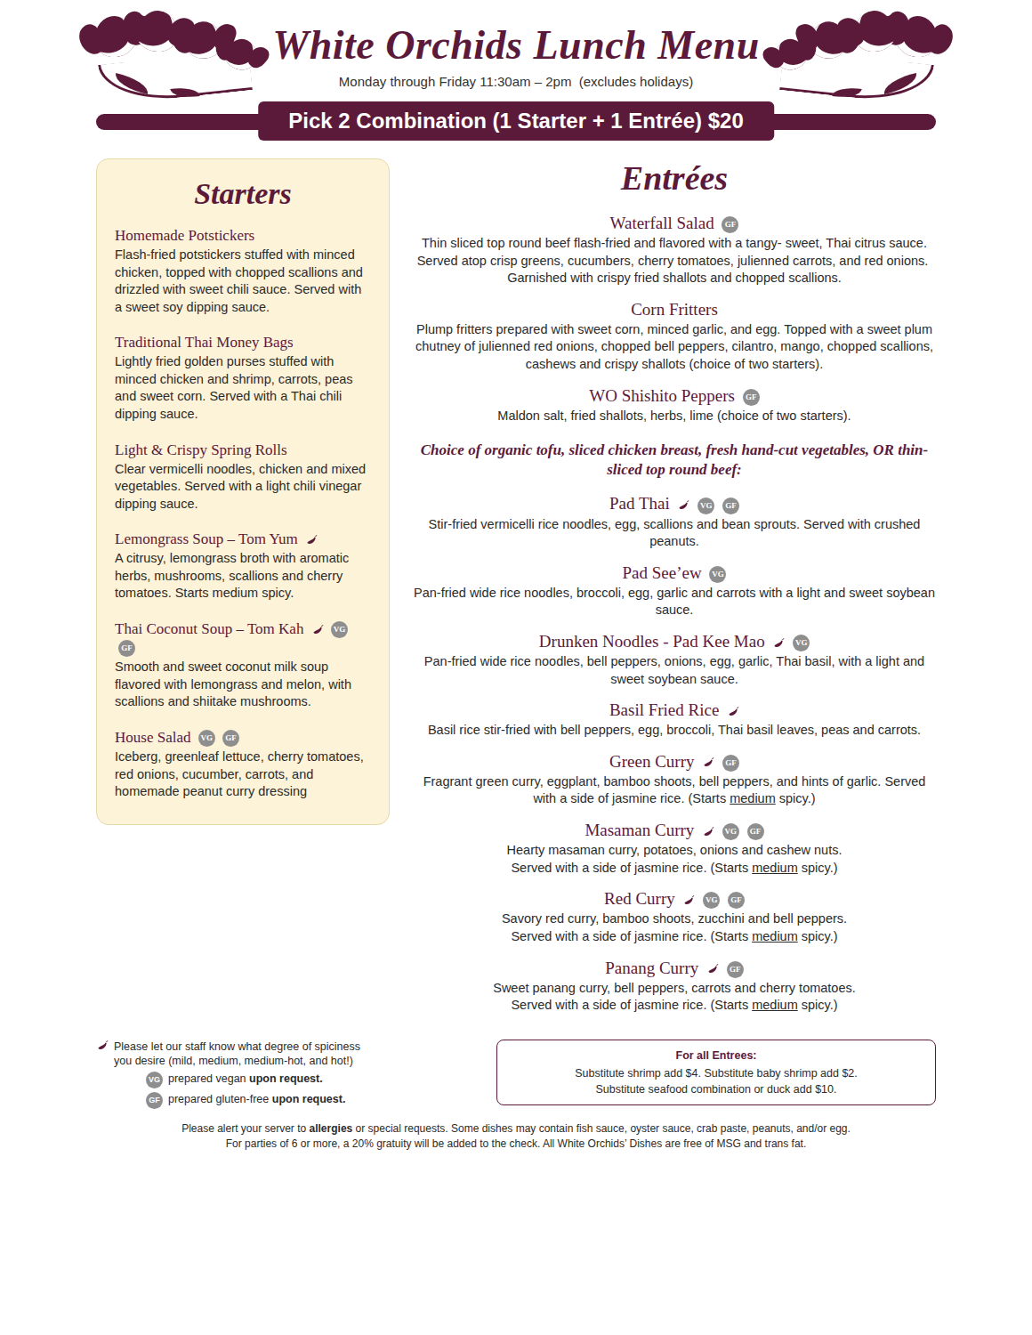White Orchids Lunch Menu
Monday through Friday 11:30am – 2pm (excludes holidays)
Pick 2 Combination (1 Starter + 1 Entrée) $20
Starters
Homemade Potstickers
Flash-fried potstickers stuffed with minced chicken, topped with chopped scallions and drizzled with sweet chili sauce. Served with a sweet soy dipping sauce.
Traditional Thai Money Bags
Lightly fried golden purses stuffed with minced chicken and shrimp, carrots, peas and sweet corn. Served with a Thai chili dipping sauce.
Light & Crispy Spring Rolls
Clear vermicelli noodles, chicken and mixed vegetables. Served with a light chili vinegar dipping sauce.
Lemongrass Soup – Tom Yum
A citrusy, lemongrass broth with aromatic herbs, mushrooms, scallions and cherry tomatoes. Starts medium spicy.
Thai Coconut Soup – Tom Kah VG GF
Smooth and sweet coconut milk soup flavored with lemongrass and melon, with scallions and shiitake mushrooms.
House Salad VG GF
Iceberg, greenleaf lettuce, cherry tomatoes, red onions, cucumber, carrots, and homemade peanut curry dressing
Entrées
Waterfall Salad GF
Thin sliced top round beef flash-fried and flavored with a tangy- sweet, Thai citrus sauce. Served atop crisp greens, cucumbers, cherry tomatoes, julienned carrots, and red onions. Garnished with crispy fried shallots and chopped scallions.
Corn Fritters
Plump fritters prepared with sweet corn, minced garlic, and egg. Topped with a sweet plum chutney of julienned red onions, chopped bell peppers, cilantro, mango, chopped scallions, cashews and crispy shallots (choice of two starters).
WO Shishito Peppers GF
Maldon salt, fried shallots, herbs, lime (choice of two starters).
Choice of organic tofu, sliced chicken breast, fresh hand-cut vegetables, OR thin-sliced top round beef:
Pad Thai VG GF
Stir-fried vermicelli rice noodles, egg, scallions and bean sprouts. Served with crushed peanuts.
Pad See’ew VG
Pan-fried wide rice noodles, broccoli, egg, garlic and carrots with a light and sweet soybean sauce.
Drunken Noodles - Pad Kee Mao VG
Pan-fried wide rice noodles, bell peppers, onions, egg, garlic, Thai basil, with a light and sweet soybean sauce.
Basil Fried Rice
Basil rice stir-fried with bell peppers, egg, broccoli, Thai basil leaves, peas and carrots.
Green Curry GF
Fragrant green curry, eggplant, bamboo shoots, bell peppers, and hints of garlic. Served with a side of jasmine rice. (Starts medium spicy.)
Masaman Curry VG GF
Hearty masaman curry, potatoes, onions and cashew nuts.
Served with a side of jasmine rice. (Starts medium spicy.)
Red Curry VG GF
Savory red curry, bamboo shoots, zucchini and bell peppers.
Served with a side of jasmine rice. (Starts medium spicy.)
Panang Curry GF
Sweet panang curry, bell peppers, carrots and cherry tomatoes.
Served with a side of jasmine rice. (Starts medium spicy.)
Please let our staff know what degree of spiciness
you desire (mild, medium, medium-hot, and hot!)
VG prepared vegan upon request.
GF prepared gluten-free upon request.
For all Entrees:
Substitute shrimp add $4. Substitute baby shrimp add $2.
Substitute seafood combination or duck add $10.
Please alert your server to allergies or special requests. Some dishes may contain fish sauce, oyster sauce, crab paste, peanuts, and/or egg.
For parties of 6 or more, a 20% gratuity will be added to the check. All White Orchids’ Dishes are free of MSG and trans fat.